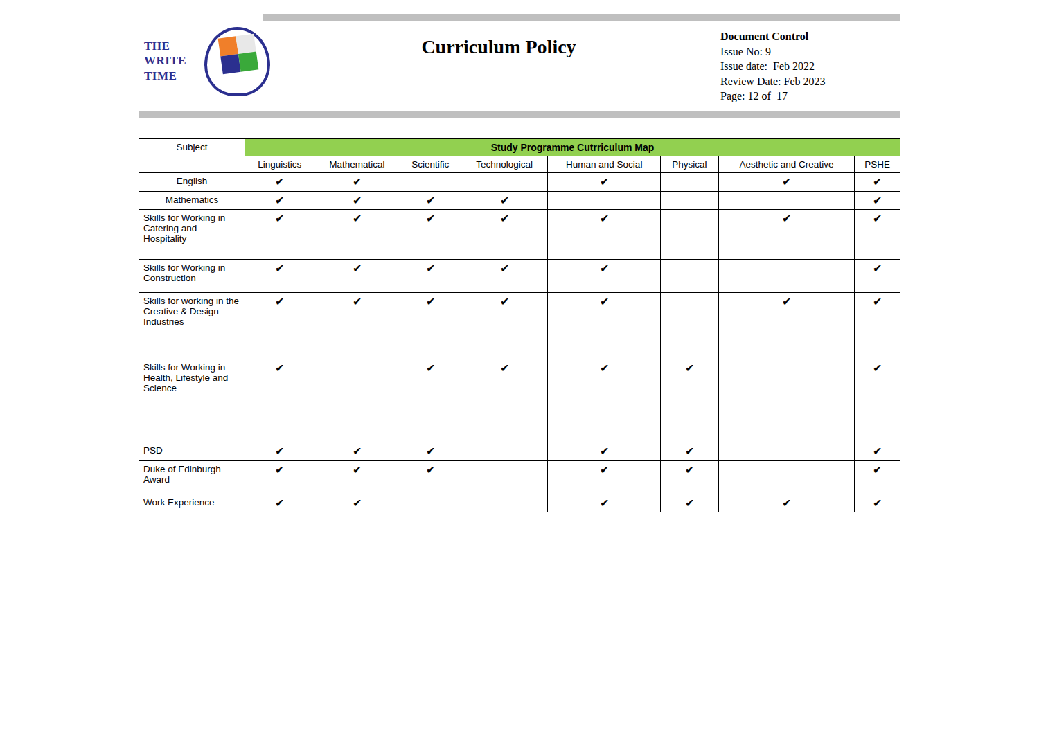THE
WRITE
TIME
Curriculum Policy
Document Control
Issue No: 9
Issue date: Feb 2022
Review Date: Feb 2023
Page: 12 of 17
| Subject | Study Programme Cutrriculum Map |
| --- | --- |
| Linguistics | Mathematical | Scientific | Technological | Human and Social | Physical | Aesthetic and Creative | PSHE |
| English | ✔ | ✔ | | | ✔ | | ✔ | ✔ |
| Mathematics | ✔ | ✔ | ✔ | ✔ | | | | ✔ |
| Skills for Working in Catering and Hospitality | ✔ | ✔ | ✔ | ✔ | ✔ | | ✔ | ✔ |
| Skills for Working in Construction | ✔ | ✔ | ✔ | ✔ | ✔ | | | ✔ |
| Skills for working in the Creative & Design Industries | ✔ | ✔ | ✔ | ✔ | ✔ | | ✔ | ✔ |
| Skills for Working in Health, Lifestyle and Science | ✔ | | ✔ | ✔ | ✔ | ✔ | | ✔ |
| PSD | ✔ | ✔ | ✔ | | ✔ | ✔ | | ✔ |
| Duke of Edinburgh Award | ✔ | ✔ | ✔ | | ✔ | ✔ | | ✔ |
| Work Experience | ✔ | ✔ | | | ✔ | ✔ | ✔ | ✔ |